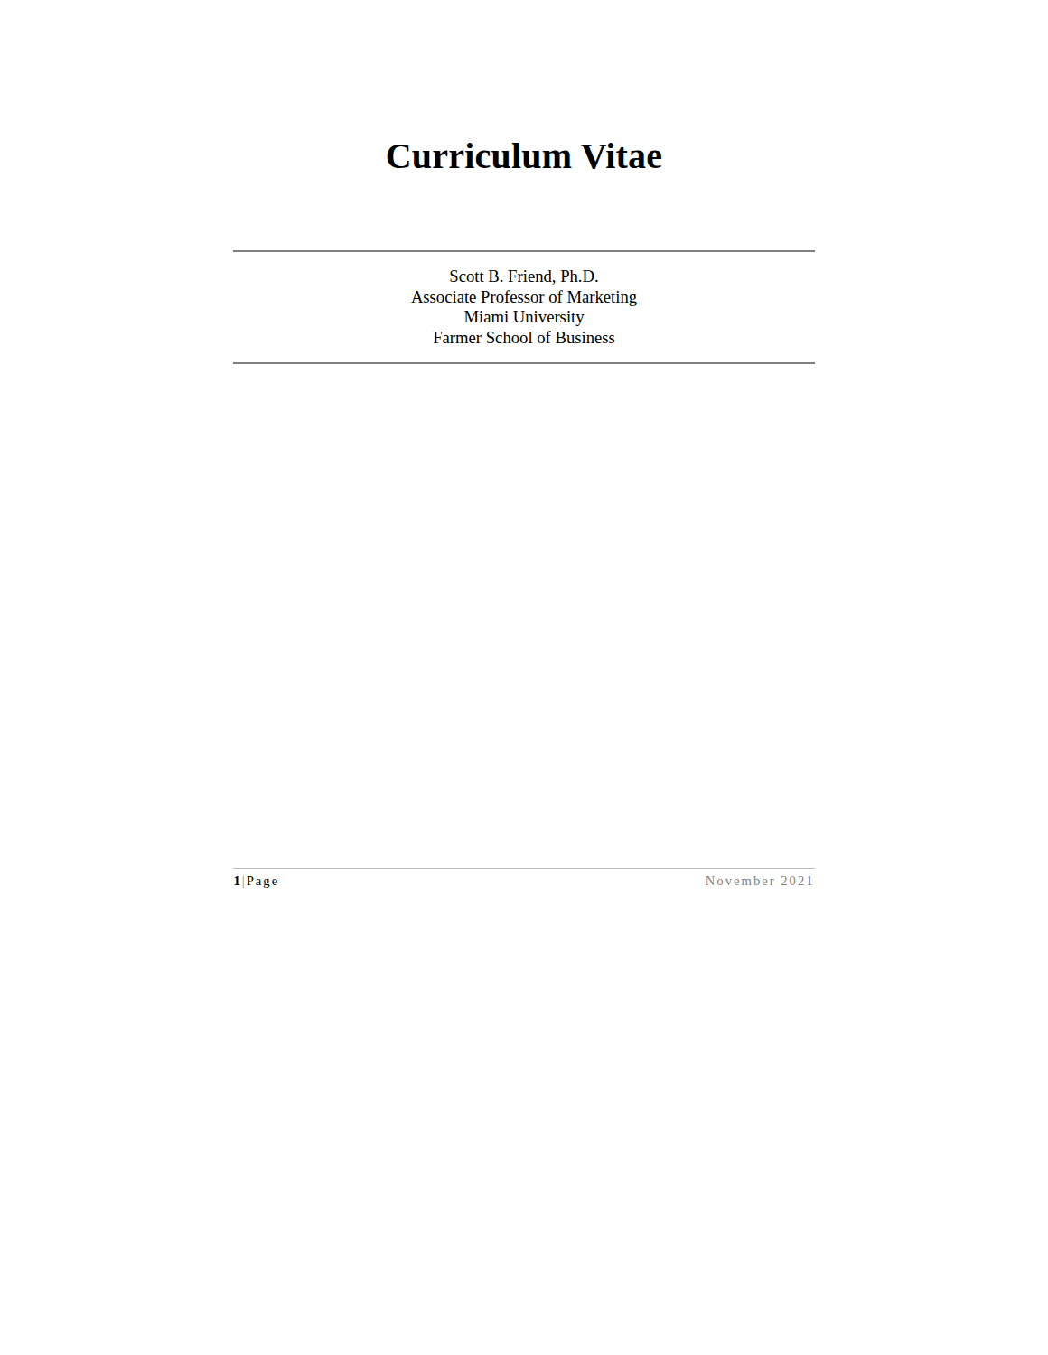Curriculum Vitae
Scott B. Friend, Ph.D.
Associate Professor of Marketing
Miami University
Farmer School of Business
1|Page November 2021